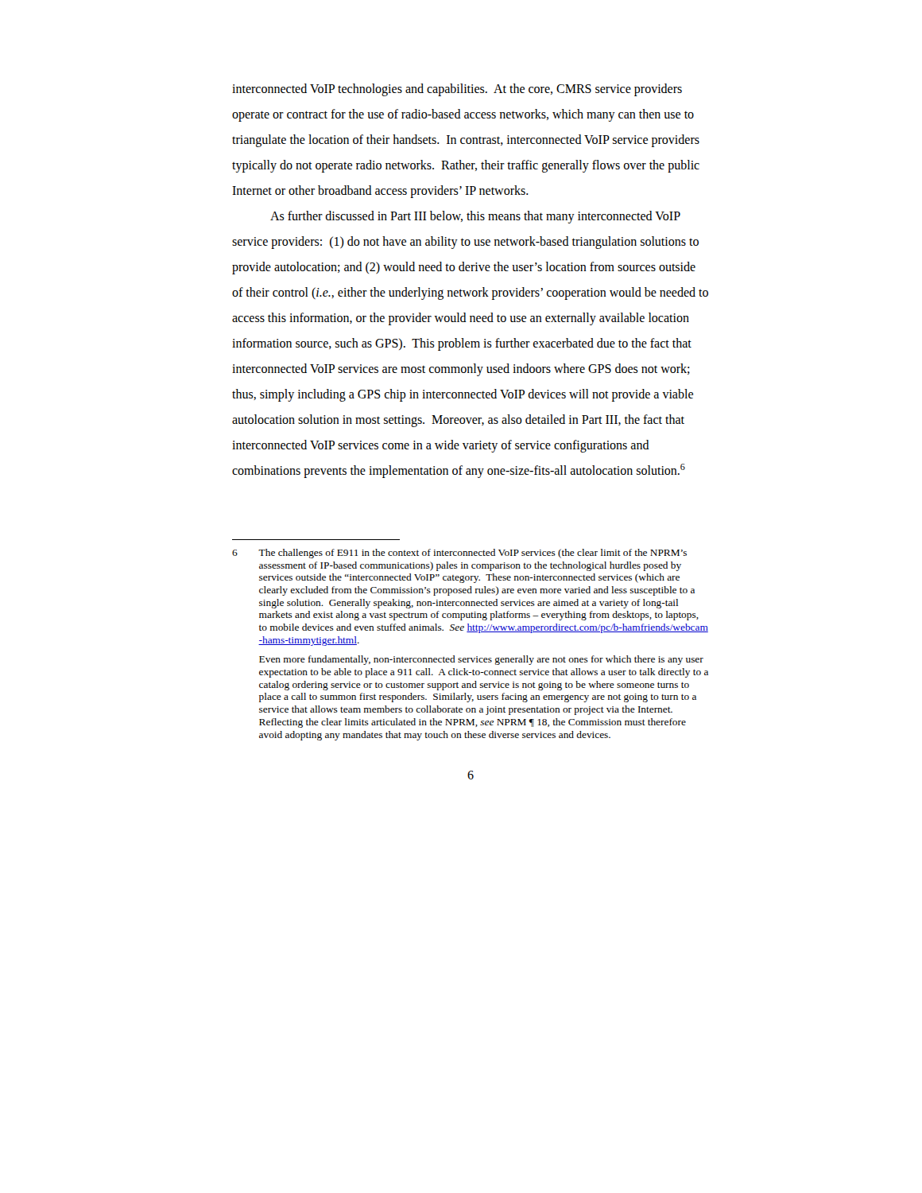interconnected VoIP technologies and capabilities. At the core, CMRS service providers operate or contract for the use of radio-based access networks, which many can then use to triangulate the location of their handsets. In contrast, interconnected VoIP service providers typically do not operate radio networks. Rather, their traffic generally flows over the public Internet or other broadband access providers’ IP networks.
As further discussed in Part III below, this means that many interconnected VoIP service providers: (1) do not have an ability to use network-based triangulation solutions to provide autolocation; and (2) would need to derive the user’s location from sources outside of their control (i.e., either the underlying network providers’ cooperation would be needed to access this information, or the provider would need to use an externally available location information source, such as GPS). This problem is further exacerbated due to the fact that interconnected VoIP services are most commonly used indoors where GPS does not work; thus, simply including a GPS chip in interconnected VoIP devices will not provide a viable autolocation solution in most settings. Moreover, as also detailed in Part III, the fact that interconnected VoIP services come in a wide variety of service configurations and combinations prevents the implementation of any one-size-fits-all autolocation solution.6
6
The challenges of E911 in the context of interconnected VoIP services (the clear limit of the NPRM’s assessment of IP-based communications) pales in comparison to the technological hurdles posed by services outside the “interconnected VoIP” category. These non-interconnected services (which are clearly excluded from the Commission’s proposed rules) are even more varied and less susceptible to a single solution. Generally speaking, non-interconnected services are aimed at a variety of long-tail markets and exist along a vast spectrum of computing platforms – everything from desktops, to laptops, to mobile devices and even stuffed animals. See http://www.amperordirect.com/pc/b-hamfriends/webcam-hams-timmytiger.html.
Even more fundamentally, non-interconnected services generally are not ones for which there is any user expectation to be able to place a 911 call. A click-to-connect service that allows a user to talk directly to a catalog ordering service or to customer support and service is not going to be where someone turns to place a call to summon first responders. Similarly, users facing an emergency are not going to turn to a service that allows team members to collaborate on a joint presentation or project via the Internet. Reflecting the clear limits articulated in the NPRM, see NPRM ¶ 18, the Commission must therefore avoid adopting any mandates that may touch on these diverse services and devices.
6